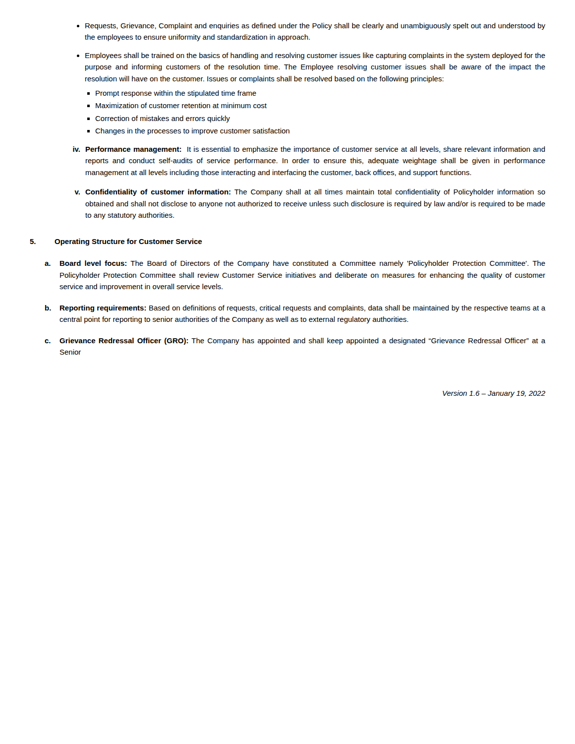Requests, Grievance, Complaint and enquiries as defined under the Policy shall be clearly and unambiguously spelt out and understood by the employees to ensure uniformity and standardization in approach.
Employees shall be trained on the basics of handling and resolving customer issues like capturing complaints in the system deployed for the purpose and informing customers of the resolution time. The Employee resolving customer issues shall be aware of the impact the resolution will have on the customer. Issues or complaints shall be resolved based on the following principles:
Prompt response within the stipulated time frame
Maximization of customer retention at minimum cost
Correction of mistakes and errors quickly
Changes in the processes to improve customer satisfaction
iv.
Performance management: It is essential to emphasize the importance of customer service at all levels, share relevant information and reports and conduct self-audits of service performance. In order to ensure this, adequate weightage shall be given in performance management at all levels including those interacting and interfacing the customer, back offices, and support functions.
v.
Confidentiality of customer information: The Company shall at all times maintain total confidentiality of Policyholder information so obtained and shall not disclose to anyone not authorized to receive unless such disclosure is required by law and/or is required to be made to any statutory authorities.
5.
Operating Structure for Customer Service
a.
Board level focus: The Board of Directors of the Company have constituted a Committee namely 'Policyholder Protection Committee'. The Policyholder Protection Committee shall review Customer Service initiatives and deliberate on measures for enhancing the quality of customer service and improvement in overall service levels.
b.
Reporting requirements: Based on definitions of requests, critical requests and complaints, data shall be maintained by the respective teams at a central point for reporting to senior authorities of the Company as well as to external regulatory authorities.
c.
Grievance Redressal Officer (GRO): The Company has appointed and shall keep appointed a designated “Grievance Redressal Officer” at a Senior
Version 1.6 – January 19, 2022